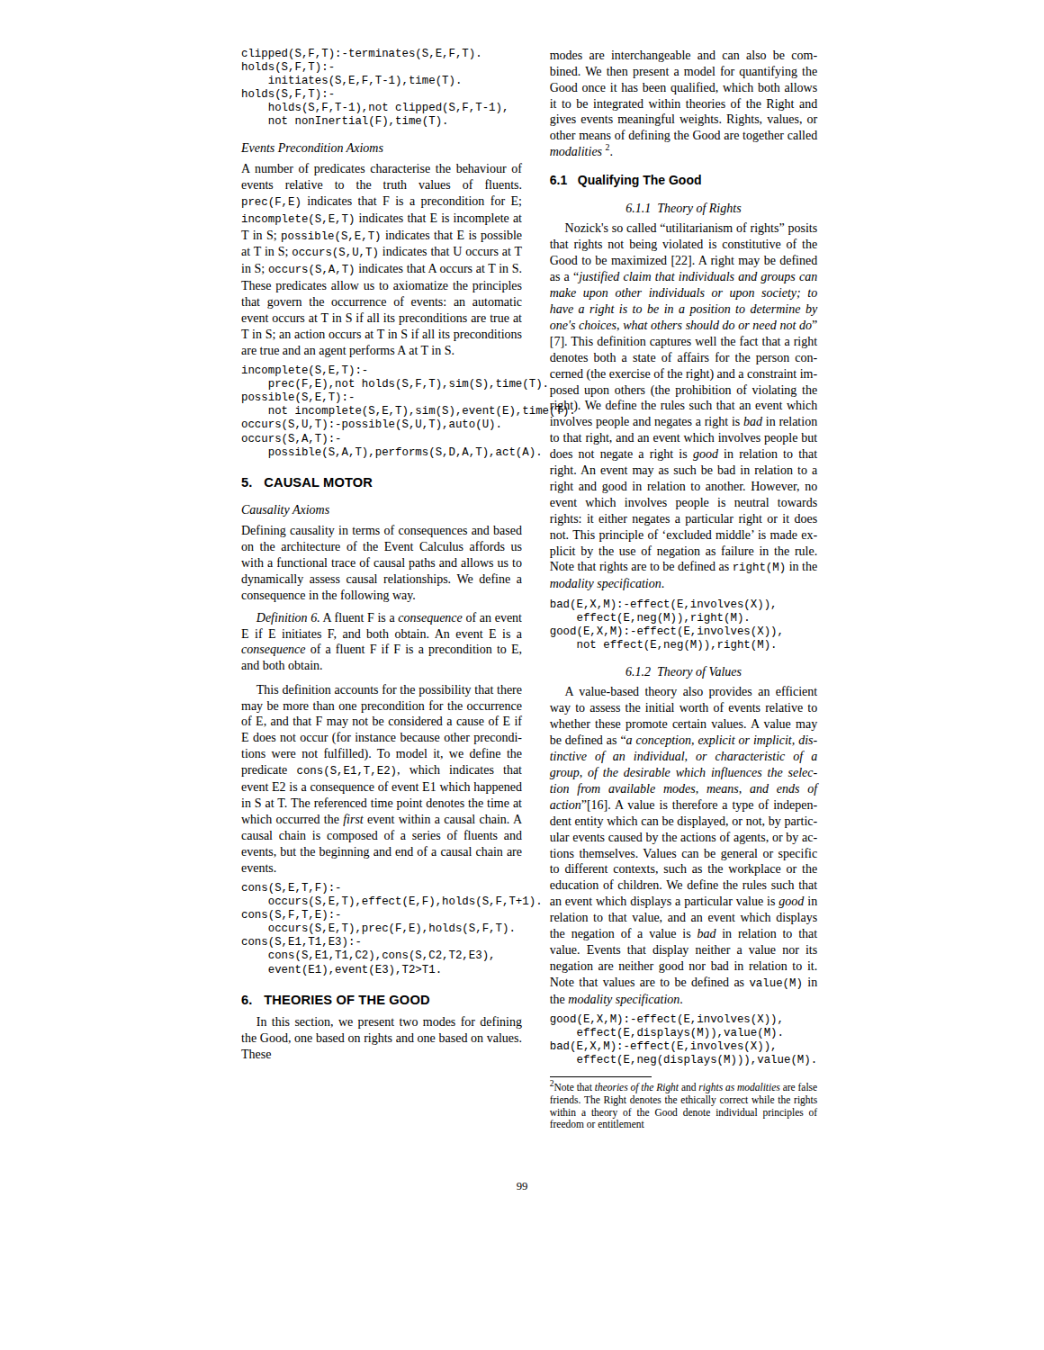clipped(S,F,T):-terminates(S,E,F,T).
holds(S,F,T):-
    initiates(S,E,F,T-1),time(T).
holds(S,F,T):-
    holds(S,F,T-1),not clipped(S,F,T-1),
    not nonInertial(F),time(T).
Events Precondition Axioms
A number of predicates characterise the behaviour of events relative to the truth values of fluents. prec(F,E) indicates that F is a precondition for E; incomplete(S,E,T) indicates that E is incomplete at T in S; possible(S,E,T) indicates that E is possible at T in S; occurs(S,U,T) indicates that U occurs at T in S; occurs(S,A,T) indicates that A occurs at T in S. These predicates allow us to axiomatize the principles that govern the occurrence of events: an automatic event occurs at T in S if all its preconditions are true at T in S; an action occurs at T in S if all its preconditions are true and an agent performs A at T in S.
incomplete(S,E,T):-
    prec(F,E),not holds(S,F,T),sim(S),time(T).
possible(S,E,T):-
    not incomplete(S,E,T),sim(S),event(E),time(T).
occurs(S,U,T):-possible(S,U,T),auto(U).
occurs(S,A,T):-
    possible(S,A,T),performs(S,D,A,T),act(A).
5. CAUSAL MOTOR
Causality Axioms
Defining causality in terms of consequences and based on the architecture of the Event Calculus affords us with a functional trace of causal paths and allows us to dynamically assess causal relationships. We define a consequence in the following way.
Definition 6. A fluent F is a consequence of an event E if E initiates F, and both obtain. An event E is a consequence of a fluent F if F is a precondition to E, and both obtain.
This definition accounts for the possibility that there may be more than one precondition for the occurrence of E, and that F may not be considered a cause of E if E does not occur (for instance because other preconditions were not fulfilled). To model it, we define the predicate cons(S,E1,T,E2), which indicates that event E2 is a consequence of event E1 which happened in S at T. The referenced time point denotes the time at which occurred the first event within a causal chain. A causal chain is composed of a series of fluents and events, but the beginning and end of a causal chain are events.
cons(S,E,T,F):-
    occurs(S,E,T),effect(E,F),holds(S,F,T+1).
cons(S,F,T,E):-
    occurs(S,E,T),prec(F,E),holds(S,F,T).
cons(S,E1,T1,E3):-
    cons(S,E1,T1,C2),cons(S,C2,T2,E3),
    event(E1),event(E3),T2>T1.
6. THEORIES OF THE GOOD
In this section, we present two modes for defining the Good, one based on rights and one based on values. These
modes are interchangeable and can also be combined. We then present a model for quantifying the Good once it has been qualified, which both allows it to be integrated within theories of the Right and gives events meaningful weights. Rights, values, or other means of defining the Good are together called modalities 2.
6.1 Qualifying The Good
6.1.1 Theory of Rights
Nozick's so called “utilitarianism of rights” posits that rights not being violated is constitutive of the Good to be maximized [22]. A right may be defined as a “justified claim that individuals and groups can make upon other individuals or upon society; to have a right is to be in a position to determine by one's choices, what others should do or need not do” [7]. This definition captures well the fact that a right denotes both a state of affairs for the person concerned (the exercise of the right) and a constraint imposed upon others (the prohibition of violating the right). We define the rules such that an event which involves people and negates a right is bad in relation to that right, and an event which involves people but does not negate a right is good in relation to that right. An event may as such be bad in relation to a right and good in relation to another. However, no event which involves people is neutral towards rights: it either negates a particular right or it does not. This principle of ‘excluded middle’ is made explicit by the use of negation as failure in the rule. Note that rights are to be defined as right(M) in the modality specification.
bad(E,X,M):-effect(E,involves(X)),
    effect(E,neg(M)),right(M).
good(E,X,M):-effect(E,involves(X)),
    not effect(E,neg(M)),right(M).
6.1.2 Theory of Values
A value-based theory also provides an efficient way to assess the initial worth of events relative to whether these promote certain values. A value may be defined as “a conception, explicit or implicit, distinctive of an individual, or characteristic of a group, of the desirable which influences the selection from available modes, means, and ends of action”[16]. A value is therefore a type of independent entity which can be displayed, or not, by particular events caused by the actions of agents, or by actions themselves. Values can be general or specific to different contexts, such as the workplace or the education of children. We define the rules such that an event which displays a particular value is good in relation to that value, and an event which displays the negation of a value is bad in relation to that value. Events that display neither a value nor its negation are neither good nor bad in relation to it. Note that values are to be defined as value(M) in the modality specification.
good(E,X,M):-effect(E,involves(X)),
    effect(E,displays(M)),value(M).
bad(E,X,M):-effect(E,involves(X)),
    effect(E,neg(displays(M))),value(M).
2Note that theories of the Right and rights as modalities are false friends. The Right denotes the ethically correct while the rights within a theory of the Good denote individual principles of freedom or entitlement
99